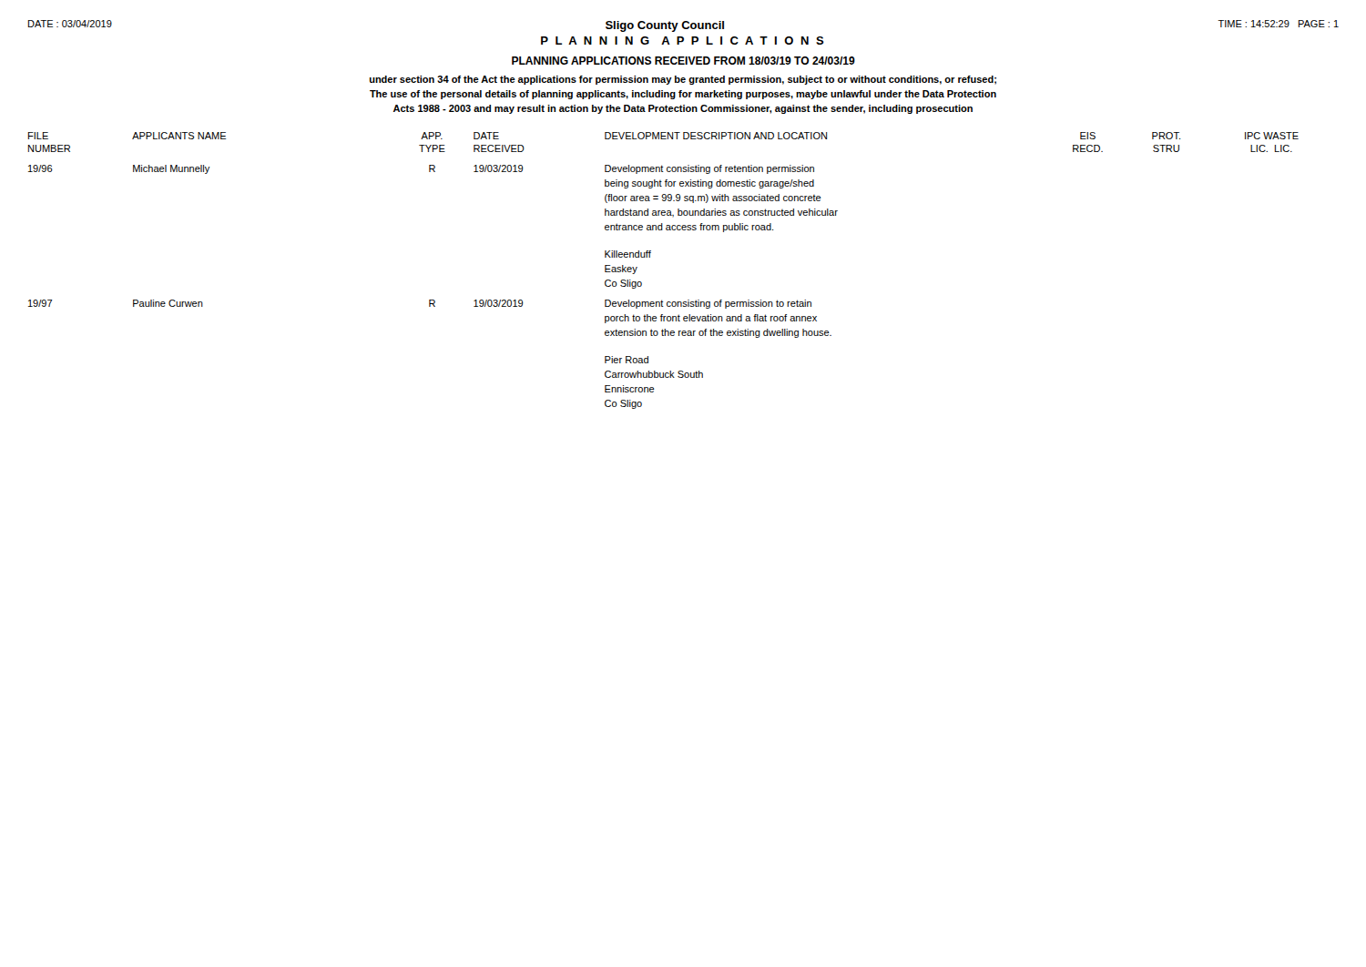DATE : 03/04/2019
Sligo County Council
TIME : 14:52:29 PAGE : 1
P L A N N I N G A P P L I C A T I O N S
PLANNING APPLICATIONS RECEIVED FROM 18/03/19 TO 24/03/19
under section 34 of the Act the applications for permission may be granted permission, subject to or without conditions, or refused;
The use of the personal details of planning applicants, including for marketing purposes, maybe unlawful under the Data Protection
Acts 1988 - 2003 and may result in action by the Data Protection Commissioner, against the sender, including prosecution
| FILE NUMBER | APPLICANTS NAME | APP. TYPE | DATE RECEIVED | DEVELOPMENT DESCRIPTION AND LOCATION | EIS RECD. | PROT. STRU | IPC WASTE LIC. LIC. |
| --- | --- | --- | --- | --- | --- | --- | --- |
| 19/96 | Michael Munnelly | R | 19/03/2019 | Development consisting of retention permission being sought for existing domestic garage/shed (floor area = 99.9 sq.m) with associated concrete hardstand area, boundaries as constructed vehicular entrance and access from public road. Killeenduff Easkey Co Sligo | | | |
| 19/97 | Pauline Curwen | R | 19/03/2019 | Development consisting of permission to retain porch to the front elevation and a flat roof annex extension to the rear of the existing dwelling house. Pier Road Carrowhubbuck South Enniscrone Co Sligo | | | |